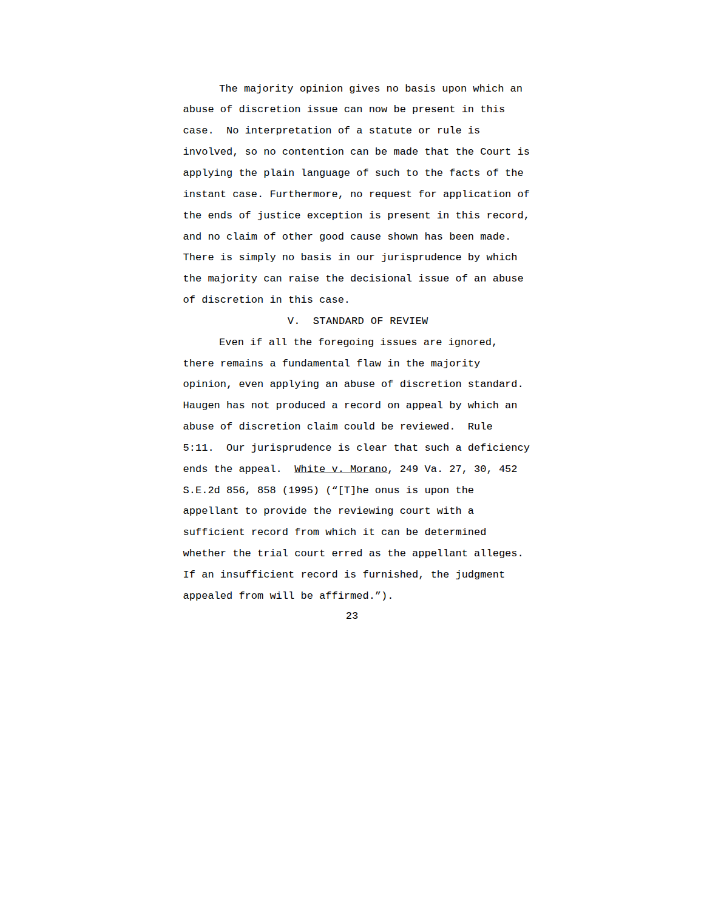The majority opinion gives no basis upon which an abuse of discretion issue can now be present in this case. No interpretation of a statute or rule is involved, so no contention can be made that the Court is applying the plain language of such to the facts of the instant case. Furthermore, no request for application of the ends of justice exception is present in this record, and no claim of other good cause shown has been made. There is simply no basis in our jurisprudence by which the majority can raise the decisional issue of an abuse of discretion in this case.
V. STANDARD OF REVIEW
Even if all the foregoing issues are ignored, there remains a fundamental flaw in the majority opinion, even applying an abuse of discretion standard. Haugen has not produced a record on appeal by which an abuse of discretion claim could be reviewed. Rule 5:11. Our jurisprudence is clear that such a deficiency ends the appeal. White v. Morano, 249 Va. 27, 30, 452 S.E.2d 856, 858 (1995) (“[T]he onus is upon the appellant to provide the reviewing court with a sufficient record from which it can be determined whether the trial court erred as the appellant alleges. If an insufficient record is furnished, the judgment appealed from will be affirmed.”).
23